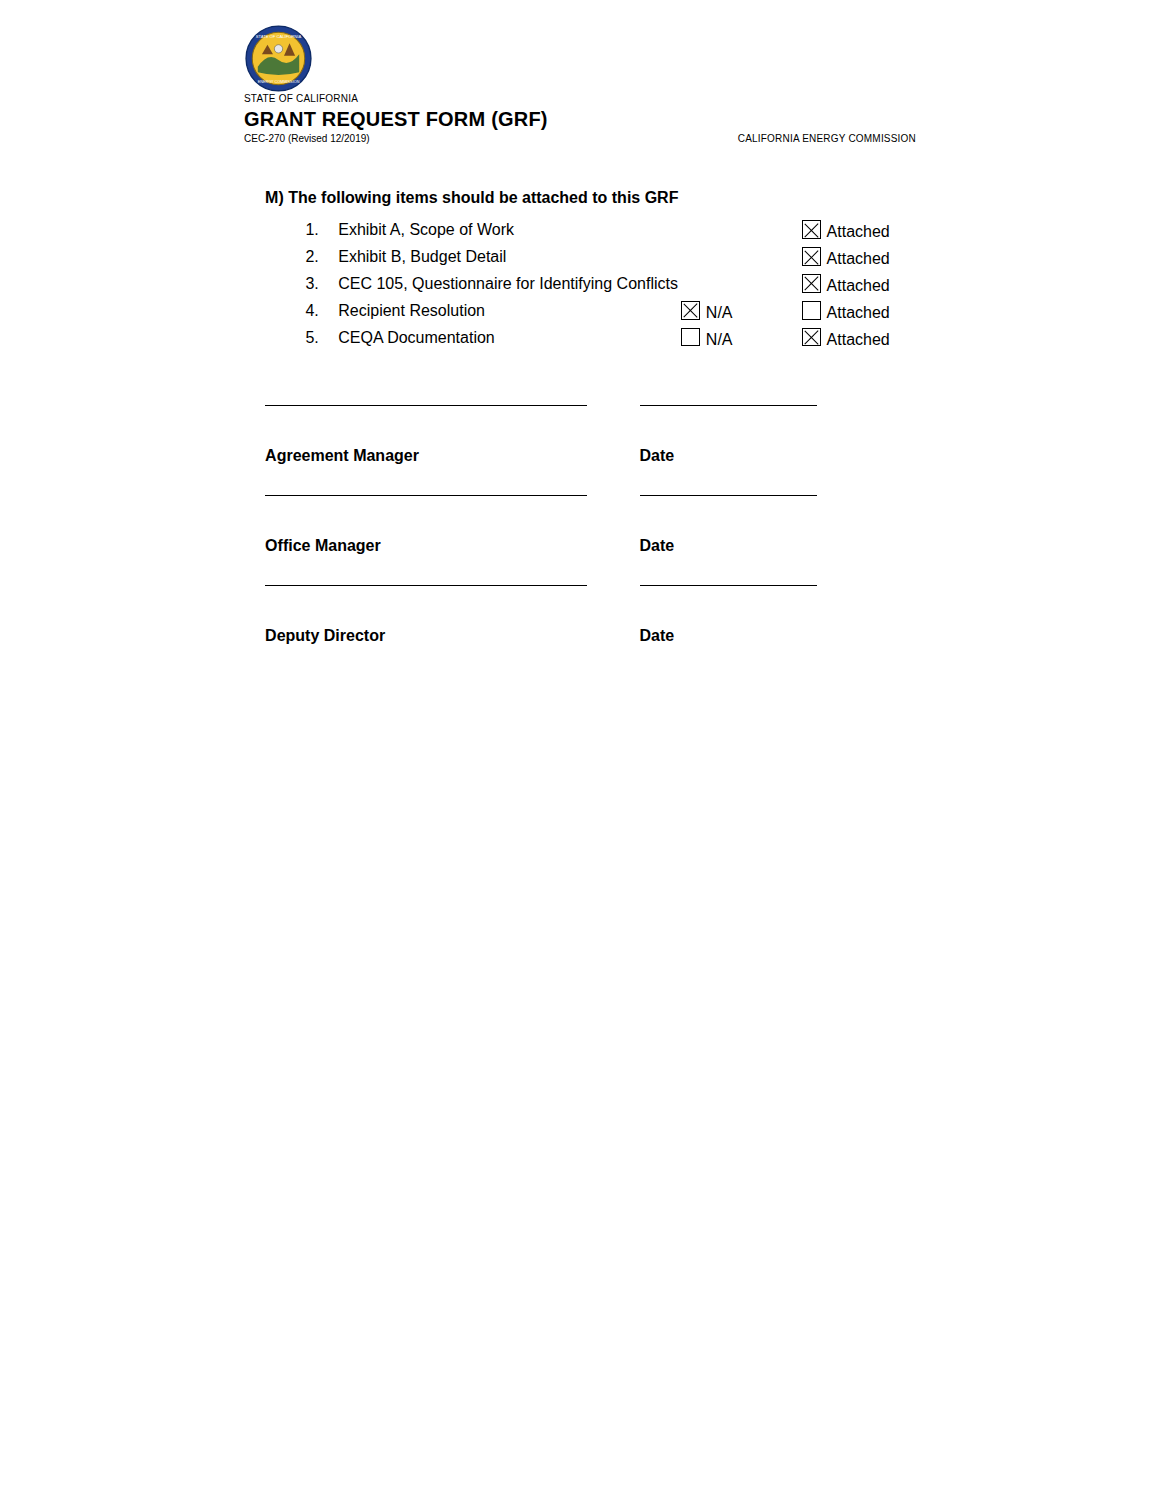STATE OF CALIFORNIA ENERGY COMMISSION
STATE OF CALIFORNIA
GRANT REQUEST FORM (GRF)
CEC-270 (Revised 12/2019) CALIFORNIA ENERGY COMMISSION
M) The following items should be attached to this GRF
| 1. | Exhibit A, Scope of Work | | Attached |
| 2. | Exhibit B, Budget Detail | | Attached |
| 3. | CEC 105, Questionnaire for Identifying Conflicts | | Attached |
| 4. | Recipient Resolution | N/A | Attached |
| 5. | CEQA Documentation | N/A | Attached |
Agreement Manager
Date
Office Manager
Date
Deputy Director
Date